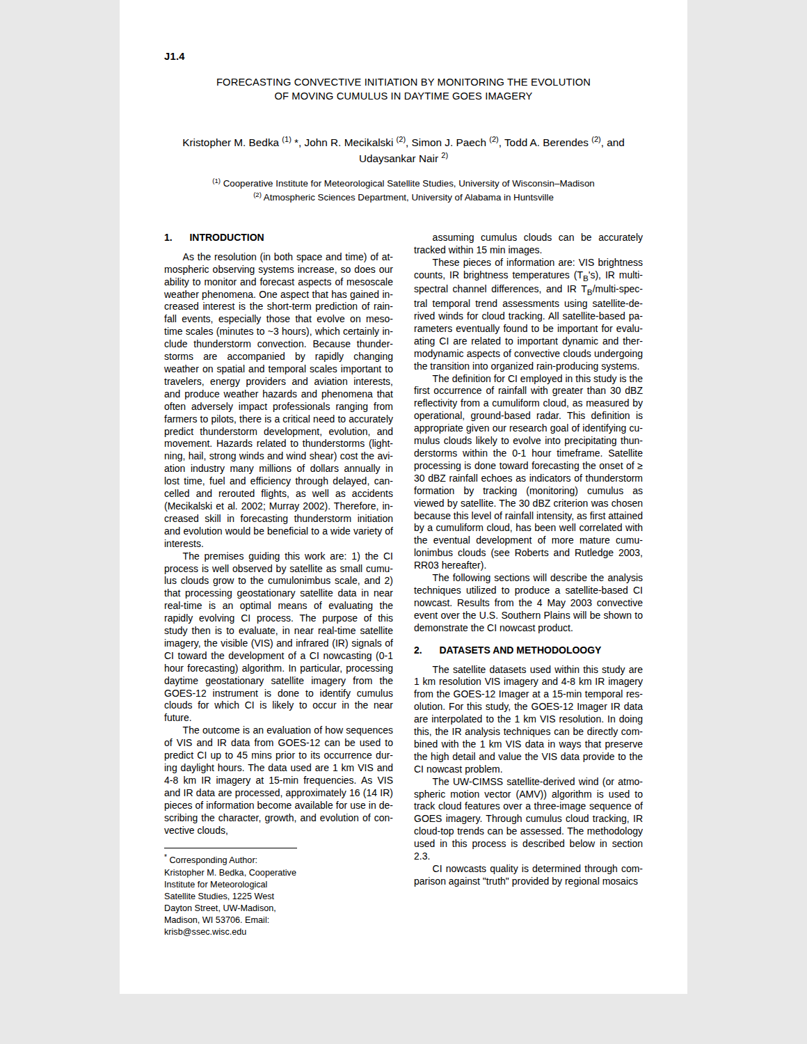J1.4
Forecasting Convective Initiation by Monitoring the Evolution
of Moving Cumulus in Daytime GOES Imagery
Kristopher M. Bedka (1) *, John R. Mecikalski (2), Simon J. Paech (2), Todd A. Berendes (2), and Udaysankar Nair 2)
(1) Cooperative Institute for Meteorological Satellite Studies, University of Wisconsin–Madison
(2) Atmospheric Sciences Department, University of Alabama in Huntsville
1. INTRODUCTION
As the resolution (in both space and time) of atmospheric observing systems increase, so does our ability to monitor and forecast aspects of mesoscale weather phenomena. One aspect that has gained increased interest is the short-term prediction of rainfall events, especially those that evolve on meso- time scales (minutes to ~3 hours), which certainly include thunderstorm convection. Because thunderstorms are accompanied by rapidly changing weather on spatial and temporal scales important to travelers, energy providers and aviation interests, and produce weather hazards and phenomena that often adversely impact professionals ranging from farmers to pilots, there is a critical need to accurately predict thunderstorm development, evolution, and movement. Hazards related to thunderstorms (lightning, hail, strong winds and wind shear) cost the aviation industry many millions of dollars annually in lost time, fuel and efficiency through delayed, cancelled and rerouted flights, as well as accidents (Mecikalski et al. 2002; Murray 2002). Therefore, increased skill in forecasting thunderstorm initiation and evolution would be beneficial to a wide variety of interests.
The premises guiding this work are: 1) the CI process is well observed by satellite as small cumulus clouds grow to the cumulonimbus scale, and 2) that processing geostationary satellite data in near real-time is an optimal means of evaluating the rapidly evolving CI process. The purpose of this study then is to evaluate, in near real-time satellite imagery, the visible (VIS) and infrared (IR) signals of CI toward the development of a CI nowcasting (0-1 hour forecasting) algorithm. In particular, processing daytime geostationary satellite imagery from the GOES-12 instrument is done to identify cumulus clouds for which CI is likely to occur in the near future.
The outcome is an evaluation of how sequences of VIS and IR data from GOES-12 can be used to predict CI up to 45 mins prior to its occurrence during daylight hours. The data used are 1 km VIS and 4-8 km IR imagery at 15-min frequencies. As VIS and IR data are processed, approximately 16 (14 IR) pieces of information become available for use in describing the character, growth, and evolution of convective clouds,
* Corresponding Author: Kristopher M. Bedka, Cooperative Institute for Meteorological Satellite Studies, 1225 West Dayton Street, UW-Madison, Madison, WI 53706. Email: krisb@ssec.wisc.edu
assuming cumulus clouds can be accurately tracked within 15 min images.
These pieces of information are: VIS brightness counts, IR brightness temperatures (TB's), IR multi-spectral channel differences, and IR TB/multi-spectral temporal trend assessments using satellite-derived winds for cloud tracking. All satellite-based parameters eventually found to be important for evaluating CI are related to important dynamic and thermodynamic aspects of convective clouds undergoing the transition into organized rain-producing systems.
The definition for CI employed in this study is the first occurrence of rainfall with greater than 30 dBZ reflectivity from a cumuliform cloud, as measured by operational, ground-based radar. This definition is appropriate given our research goal of identifying cumulus clouds likely to evolve into precipitating thunderstorms within the 0-1 hour timeframe. Satellite processing is done toward forecasting the onset of ≥ 30 dBZ rainfall echoes as indicators of thunderstorm formation by tracking (monitoring) cumulus as viewed by satellite. The 30 dBZ criterion was chosen because this level of rainfall intensity, as first attained by a cumuliform cloud, has been well correlated with the eventual development of more mature cumulonimbus clouds (see Roberts and Rutledge 2003, RR03 hereafter).
The following sections will describe the analysis techniques utilized to produce a satellite-based CI nowcast. Results from the 4 May 2003 convective event over the U.S. Southern Plains will be shown to demonstrate the CI nowcast product.
2. DATASETS AND METHODOLOOGY
The satellite datasets used within this study are 1 km resolution VIS imagery and 4-8 km IR imagery from the GOES-12 Imager at a 15-min temporal resolution. For this study, the GOES-12 Imager IR data are interpolated to the 1 km VIS resolution. In doing this, the IR analysis techniques can be directly combined with the 1 km VIS data in ways that preserve the high detail and value the VIS data provide to the CI nowcast problem.
The UW-CIMSS satellite-derived wind (or atmospheric motion vector (AMV)) algorithm is used to track cloud features over a three-image sequence of GOES imagery. Through cumulus cloud tracking, IR cloud-top trends can be assessed. The methodology used in this process is described below in section 2.3.
CI nowcasts quality is determined through comparison against "truth" provided by regional mosaics